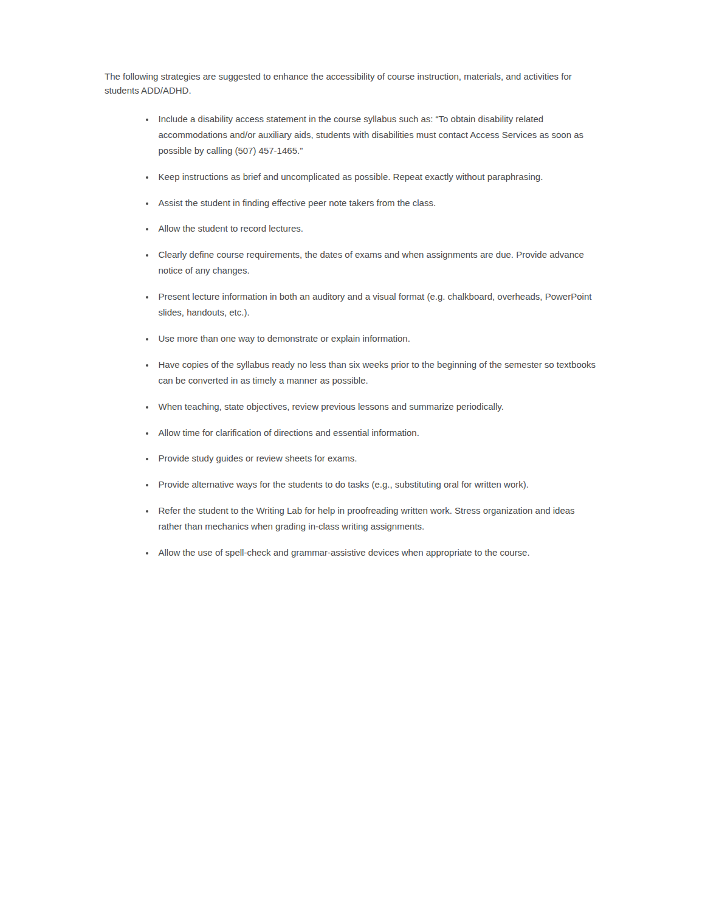The following strategies are suggested to enhance the accessibility of course instruction, materials, and activities for students ADD/ADHD.
Include a disability access statement in the course syllabus such as: “To obtain disability related accommodations and/or auxiliary aids, students with disabilities must contact Access Services as soon as possible by calling (507) 457-1465.”
Keep instructions as brief and uncomplicated as possible. Repeat exactly without paraphrasing.
Assist the student in finding effective peer note takers from the class.
Allow the student to record lectures.
Clearly define course requirements, the dates of exams and when assignments are due. Provide advance notice of any changes.
Present lecture information in both an auditory and a visual format (e.g. chalkboard, overheads, PowerPoint slides, handouts, etc.).
Use more than one way to demonstrate or explain information.
Have copies of the syllabus ready no less than six weeks prior to the beginning of the semester so textbooks can be converted in as timely a manner as possible.
When teaching, state objectives, review previous lessons and summarize periodically.
Allow time for clarification of directions and essential information.
Provide study guides or review sheets for exams.
Provide alternative ways for the students to do tasks (e.g., substituting oral for written work).
Refer the student to the Writing Lab for help in proofreading written work. Stress organization and ideas rather than mechanics when grading in-class writing assignments.
Allow the use of spell-check and grammar-assistive devices when appropriate to the course.